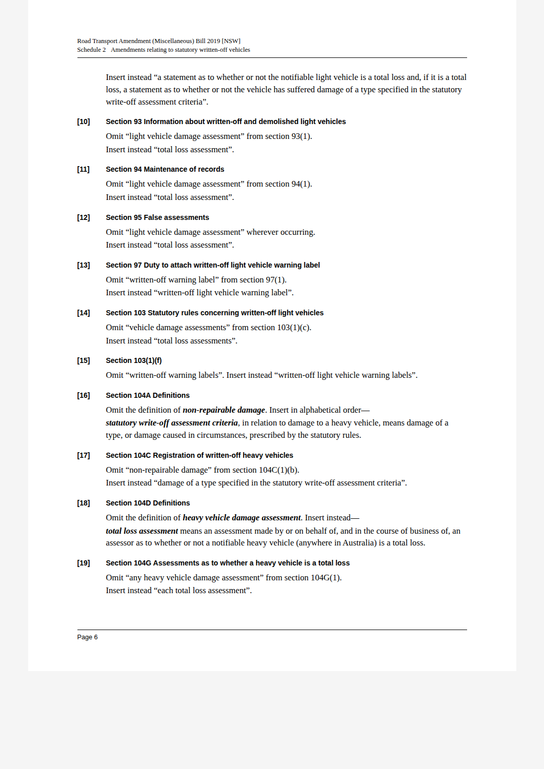Road Transport Amendment (Miscellaneous) Bill 2019 [NSW]
Schedule 2 Amendments relating to statutory written-off vehicles
Insert instead “a statement as to whether or not the notifiable light vehicle is a total loss and, if it is a total loss, a statement as to whether or not the vehicle has suffered damage of a type specified in the statutory write-off assessment criteria”.
[10] Section 93 Information about written-off and demolished light vehicles
Omit “light vehicle damage assessment” from section 93(1).
Insert instead “total loss assessment”.
[11] Section 94 Maintenance of records
Omit “light vehicle damage assessment” from section 94(1).
Insert instead “total loss assessment”.
[12] Section 95 False assessments
Omit “light vehicle damage assessment” wherever occurring.
Insert instead “total loss assessment”.
[13] Section 97 Duty to attach written-off light vehicle warning label
Omit “written-off warning label” from section 97(1).
Insert instead “written-off light vehicle warning label”.
[14] Section 103 Statutory rules concerning written-off light vehicles
Omit “vehicle damage assessments” from section 103(1)(c).
Insert instead “total loss assessments”.
[15] Section 103(1)(f)
Omit “written-off warning labels”. Insert instead “written-off light vehicle warning labels”.
[16] Section 104A Definitions
Omit the definition of non-repairable damage. Insert in alphabetical order—
statutory write-off assessment criteria, in relation to damage to a heavy vehicle, means damage of a type, or damage caused in circumstances, prescribed by the statutory rules.
[17] Section 104C Registration of written-off heavy vehicles
Omit “non-repairable damage” from section 104C(1)(b).
Insert instead “damage of a type specified in the statutory write-off assessment criteria”.
[18] Section 104D Definitions
Omit the definition of heavy vehicle damage assessment. Insert instead—
total loss assessment means an assessment made by or on behalf of, and in the course of business of, an assessor as to whether or not a notifiable heavy vehicle (anywhere in Australia) is a total loss.
[19] Section 104G Assessments as to whether a heavy vehicle is a total loss
Omit “any heavy vehicle damage assessment” from section 104G(1).
Insert instead “each total loss assessment”.
Page 6